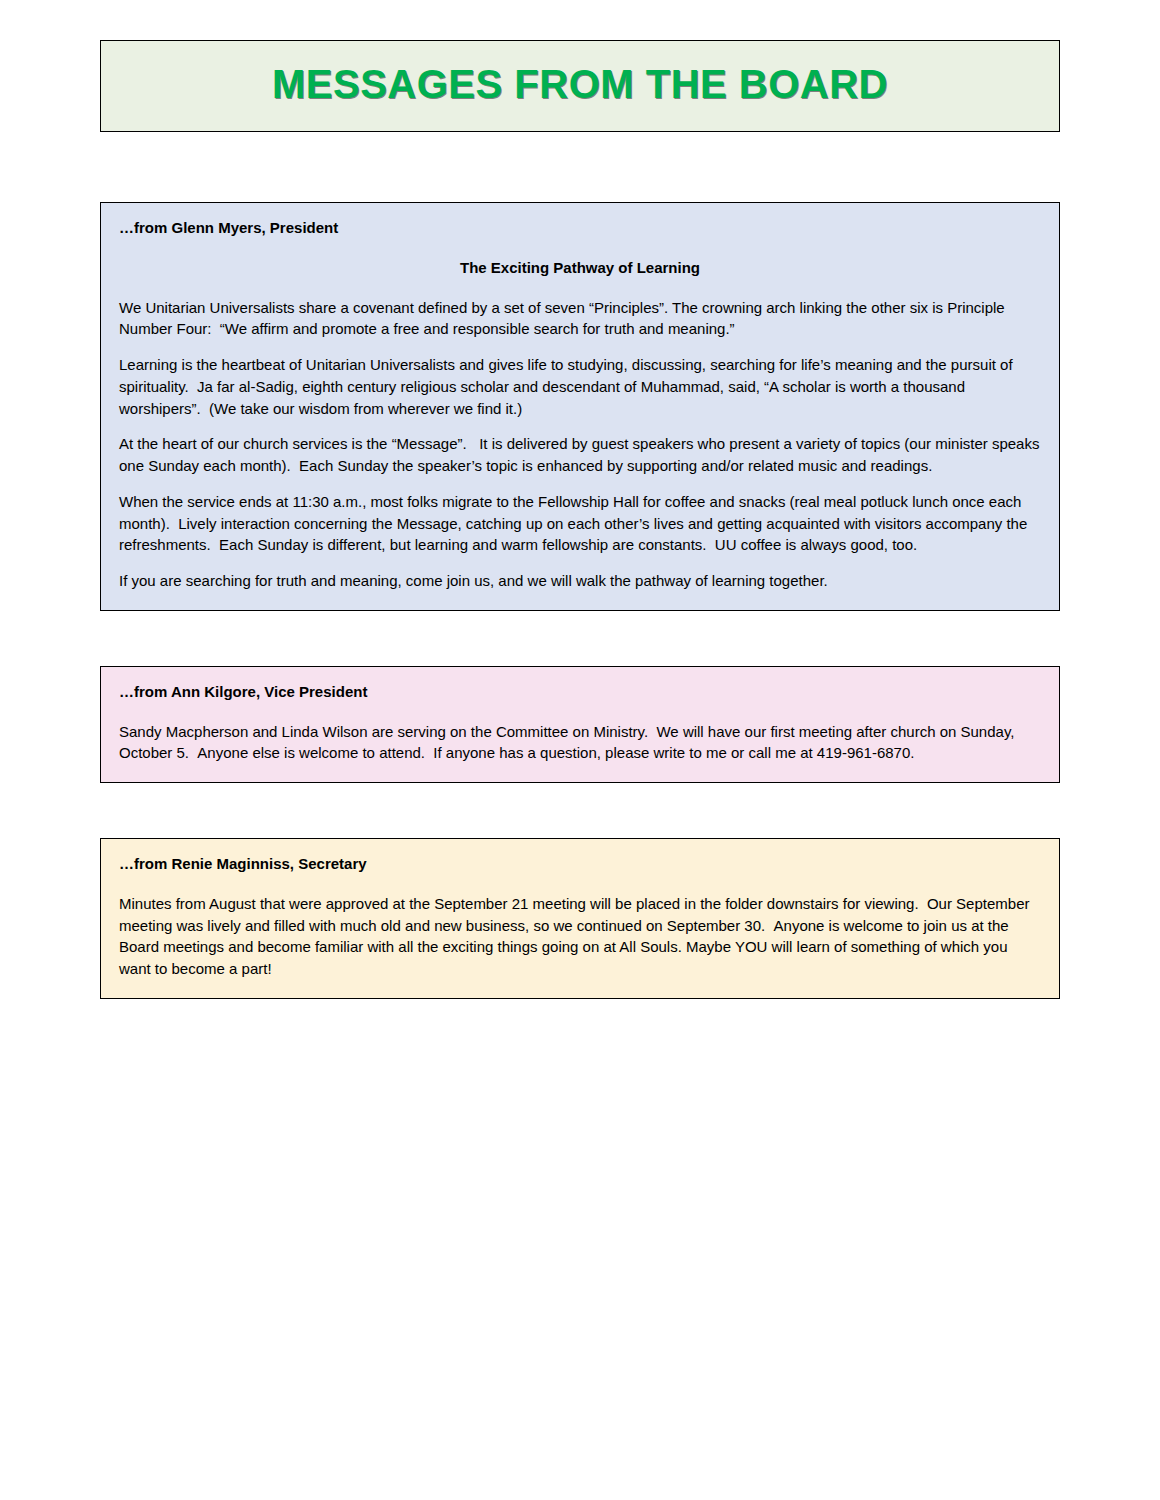MESSAGES FROM THE BOARD
…from Glenn Myers, President
The Exciting Pathway of Learning
We Unitarian Universalists share a covenant defined by a set of seven “Principles”. The crowning arch linking the other six is Principle Number Four: “We affirm and promote a free and responsible search for truth and meaning.”
Learning is the heartbeat of Unitarian Universalists and gives life to studying, discussing, searching for life’s meaning and the pursuit of spirituality. Ja far al-Sadig, eighth century religious scholar and descendant of Muhammad, said, “A scholar is worth a thousand worshipers”. (We take our wisdom from wherever we find it.)
At the heart of our church services is the “Message”. It is delivered by guest speakers who present a variety of topics (our minister speaks one Sunday each month). Each Sunday the speaker’s topic is enhanced by supporting and/or related music and readings.
When the service ends at 11:30 a.m., most folks migrate to the Fellowship Hall for coffee and snacks (real meal potluck lunch once each month). Lively interaction concerning the Message, catching up on each other’s lives and getting acquainted with visitors accompany the refreshments. Each Sunday is different, but learning and warm fellowship are constants. UU coffee is always good, too.
If you are searching for truth and meaning, come join us, and we will walk the pathway of learning together.
…from Ann Kilgore, Vice President
Sandy Macpherson and Linda Wilson are serving on the Committee on Ministry. We will have our first meeting after church on Sunday, October 5. Anyone else is welcome to attend. If anyone has a question, please write to me or call me at 419-961-6870.
…from Renie Maginniss, Secretary
Minutes from August that were approved at the September 21 meeting will be placed in the folder downstairs for viewing. Our September meeting was lively and filled with much old and new business, so we continued on September 30. Anyone is welcome to join us at the Board meetings and become familiar with all the exciting things going on at All Souls. Maybe YOU will learn of something of which you want to become a part!